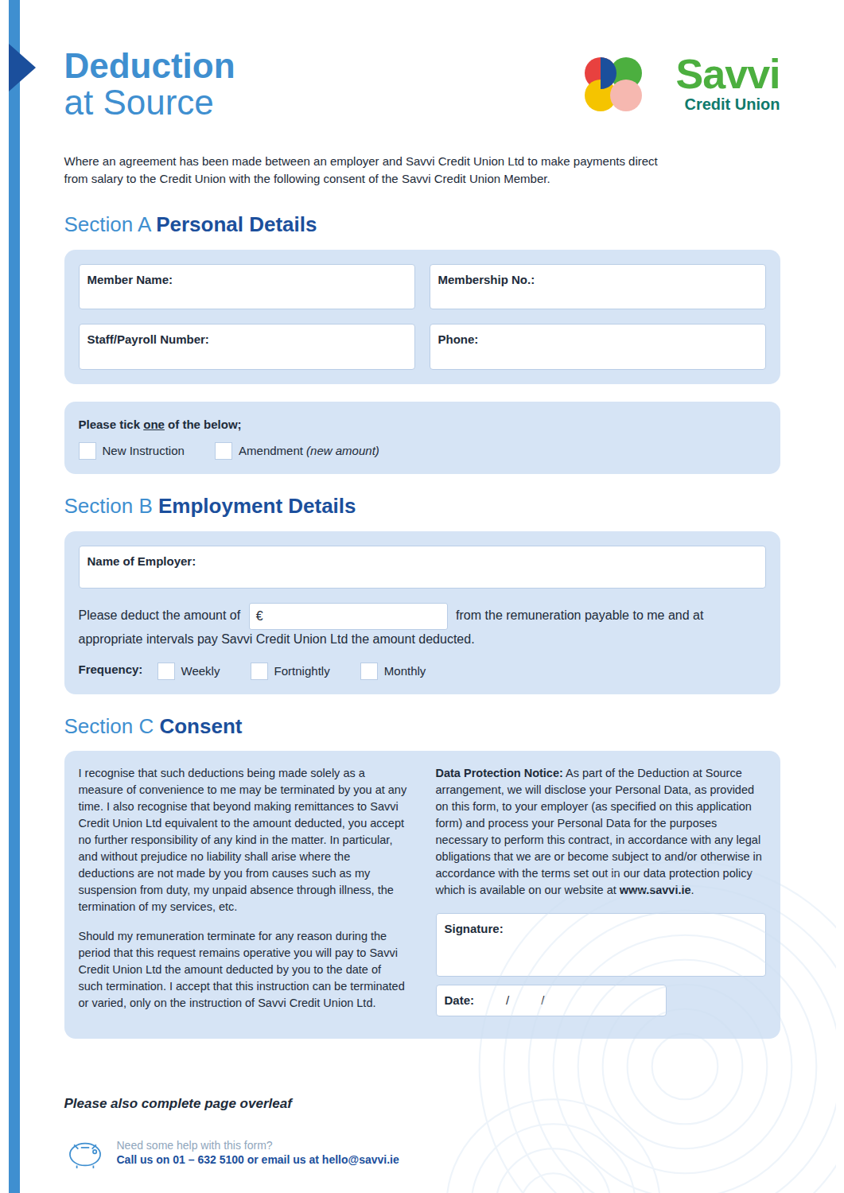Deduction
at Source
Savvi Credit Union
Where an agreement has been made between an employer and Savvi Credit Union Ltd to make payments direct from salary to the Credit Union with the following consent of the Savvi Credit Union Member.
Section A Personal Details
Member Name:
Membership No.:
Staff/Payroll Number:
Phone:
Please tick one of the below;
New Instruction Amendment (new amount)
Section B Employment Details
Name of Employer:
Please deduct the amount of € from the remuneration payable to me and at appropriate intervals pay Savvi Credit Union Ltd the amount deducted.
Frequency: Weekly Fortnightly Monthly
Section C Consent
I recognise that such deductions being made solely as a measure of convenience to me may be terminated by you at any time. I also recognise that beyond making remittances to Savvi Credit Union Ltd equivalent to the amount deducted, you accept no further responsibility of any kind in the matter. In particular, and without prejudice no liability shall arise where the deductions are not made by you from causes such as my suspension from duty, my unpaid absence through illness, the termination of my services, etc.
Should my remuneration terminate for any reason during the period that this request remains operative you will pay to Savvi Credit Union Ltd the amount deducted by you to the date of such termination. I accept that this instruction can be terminated or varied, only on the instruction of Savvi Credit Union Ltd.
Data Protection Notice: As part of the Deduction at Source arrangement, we will disclose your Personal Data, as provided on this form, to your employer (as specified on this application form) and process your Personal Data for the purposes necessary to perform this contract, in accordance with any legal obligations that we are or become subject to and/or otherwise in accordance with the terms set out in our data protection policy which is available on our website at www.savvi.ie.
Signature:
Date: / /
Please also complete page overleaf
Need some help with this form?
Call us on 01 – 632 5100 or email us at hello@savvi.ie